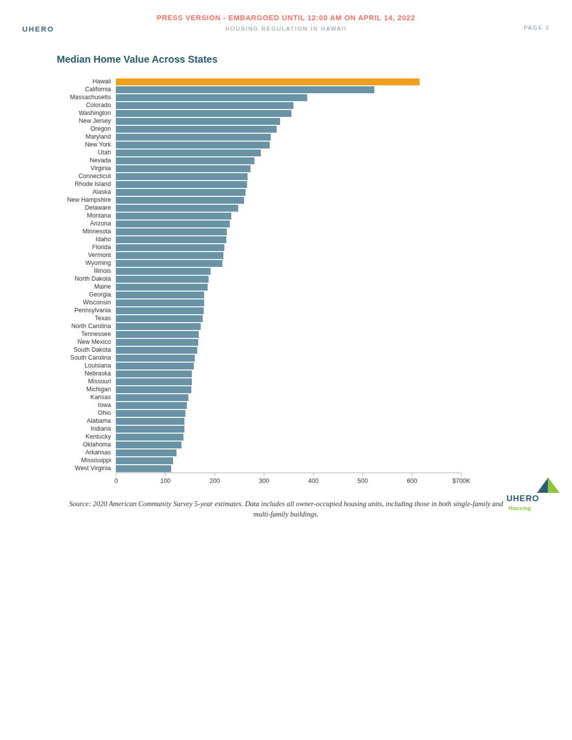UHERO
Press Version - Embargoed until 12:00 AM on April 14, 2022
Housing Regulation in Hawaii
Page 2
Median Home Value Across States
Hawaii
California
Massachusetts
Colorado
Washington
New Jersey
Oregon
Maryland
New York
Utah
Nevada
Virginia
Connecticut
Rhode Island
Alaska
New Hampshire
Delaware
Montana
Arizona
Minnesota
Idaho
Florida
Vermont
Wyoming
Illinois
North Dakota
Maine
Georgia
Wisconsin
Pennsylvania
Texas
North Carolina
Tennessee
New Mexico
South Dakota
South Carolina
Louisiana
Nebraska
Missouri
Michigan
Kansas
Iowa
Ohio
Alabama
Indiana
Kentucky
Oklahoma
Arkansas
Mississippi
West Virginia
0
100
200
300
400
500
600
$700K
UHERO Housing
Source: 2020 American Community Survey 5-year estimates. Data includes all owner-occupied housing units, including those in both single-family and multi-family buildings.